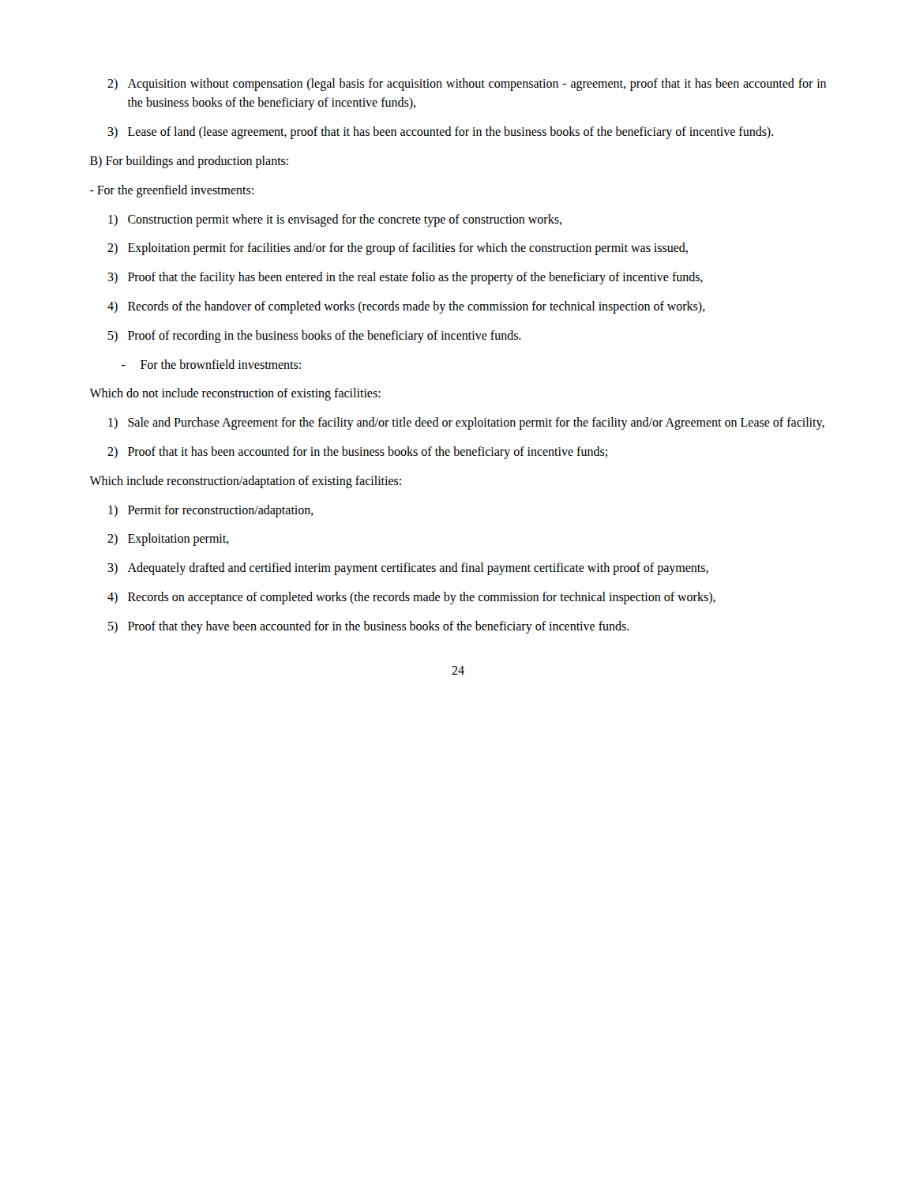Acquisition without compensation (legal basis for acquisition without compensation - agreement, proof that it has been accounted for in the business books of the beneficiary of incentive funds),
Lease of land (lease agreement, proof that it has been accounted for in the business books of the beneficiary of incentive funds).
B) For buildings and production plants:
- For the greenfield investments:
Construction permit where it is envisaged for the concrete type of construction works,
Exploitation permit for facilities and/or for the group of facilities for which the construction permit was issued,
Proof that the facility has been entered in the real estate folio as the property of the beneficiary of incentive funds,
Records of the handover of completed works (records made by the commission for technical inspection of works),
Proof of recording in the business books of the beneficiary of incentive funds.
For the brownfield investments:
Which do not include reconstruction of existing facilities:
Sale and Purchase Agreement for the facility and/or title deed or exploitation permit for the facility and/or Agreement on Lease of facility,
Proof that it has been accounted for in the business books of the beneficiary of incentive funds;
Which include reconstruction/adaptation of existing facilities:
Permit for reconstruction/adaptation,
Exploitation permit,
Adequately drafted and certified interim payment certificates and final payment certificate with proof of payments,
Records on acceptance of completed works (the records made by the commission for technical inspection of works),
Proof that they have been accounted for in the business books of the beneficiary of incentive funds.
24